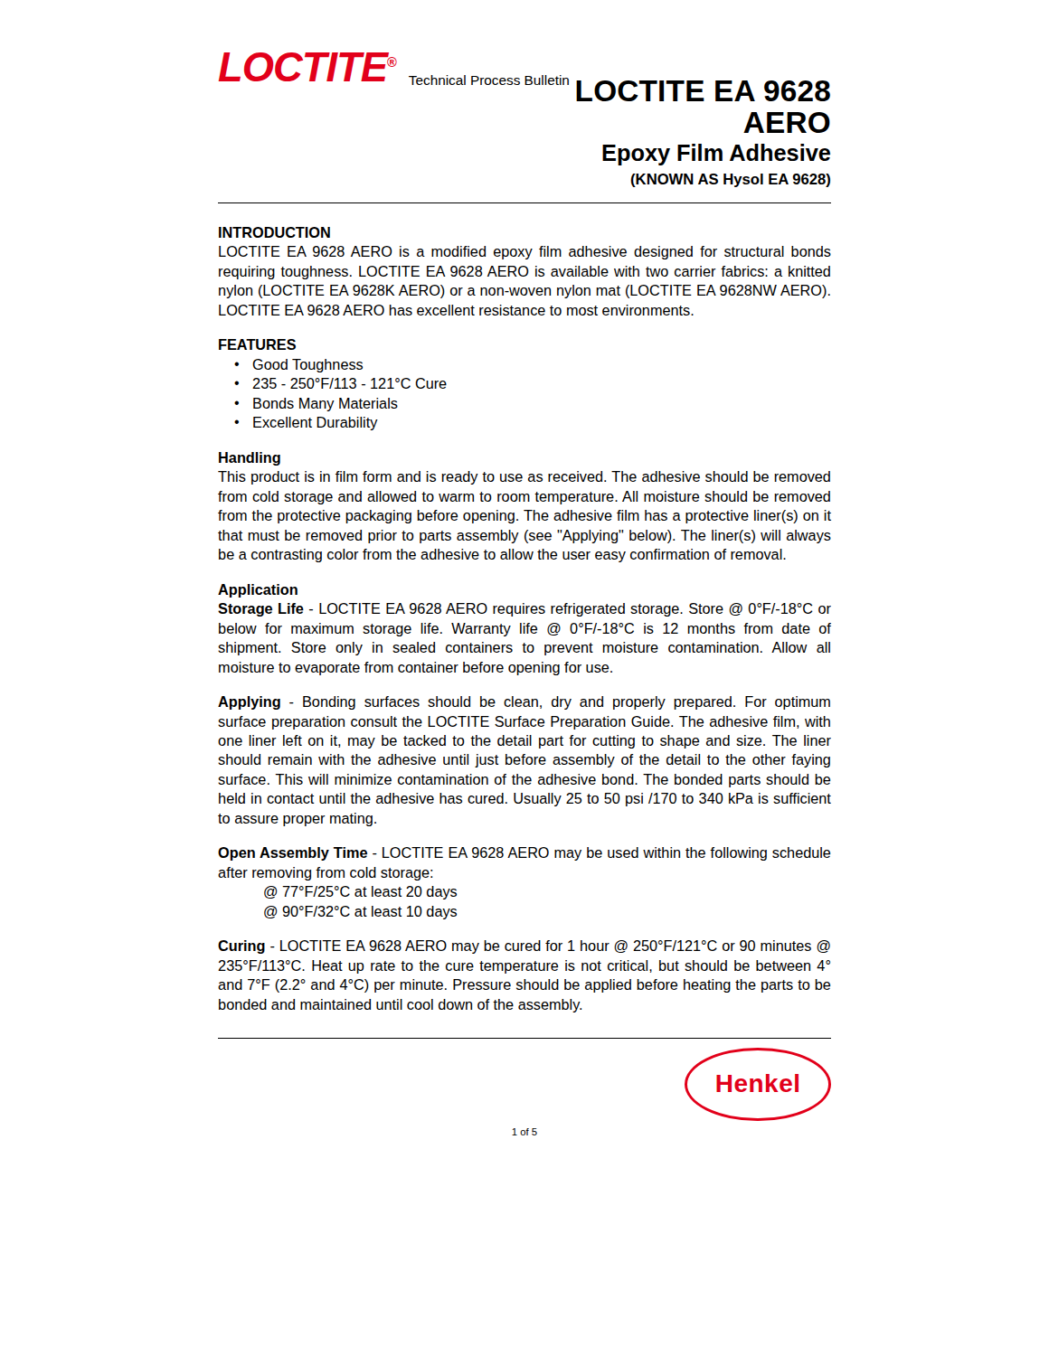LOCTITE®
Technical Process Bulletin
LOCTITE EA 9628 AERO
Epoxy Film Adhesive
(KNOWN AS Hysol EA 9628)
INTRODUCTION
LOCTITE EA 9628 AERO is a modified epoxy film adhesive designed for structural bonds requiring toughness. LOCTITE EA 9628 AERO is available with two carrier fabrics: a knitted nylon (LOCTITE EA 9628K AERO) or a non-woven nylon mat (LOCTITE EA 9628NW AERO). LOCTITE EA 9628 AERO has excellent resistance to most environments.
FEATURES
Good Toughness
235 - 250°F/113 - 121°C Cure
Bonds Many Materials
Excellent Durability
Handling
This product is in film form and is ready to use as received. The adhesive should be removed from cold storage and allowed to warm to room temperature. All moisture should be removed from the protective packaging before opening. The adhesive film has a protective liner(s) on it that must be removed prior to parts assembly (see "Applying" below). The liner(s) will always be a contrasting color from the adhesive to allow the user easy confirmation of removal.
Application
Storage Life - LOCTITE EA 9628 AERO requires refrigerated storage. Store @ 0°F/-18°C or below for maximum storage life. Warranty life @ 0°F/-18°C is 12 months from date of shipment. Store only in sealed containers to prevent moisture contamination. Allow all moisture to evaporate from container before opening for use.
Applying - Bonding surfaces should be clean, dry and properly prepared. For optimum surface preparation consult the LOCTITE Surface Preparation Guide. The adhesive film, with one liner left on it, may be tacked to the detail part for cutting to shape and size. The liner should remain with the adhesive until just before assembly of the detail to the other faying surface. This will minimize contamination of the adhesive bond. The bonded parts should be held in contact until the adhesive has cured. Usually 25 to 50 psi /170 to 340 kPa is sufficient to assure proper mating.
Open Assembly Time - LOCTITE EA 9628 AERO may be used within the following schedule after removing from cold storage:
@ 77°F/25°C at least 20 days
@ 90°F/32°C at least 10 days
Curing - LOCTITE EA 9628 AERO may be cured for 1 hour @ 250°F/121°C or 90 minutes @ 235°F/113°C. Heat up rate to the cure temperature is not critical, but should be between 4° and 7°F (2.2° and 4°C) per minute. Pressure should be applied before heating the parts to be bonded and maintained until cool down of the assembly.
Henkel
1 of 5